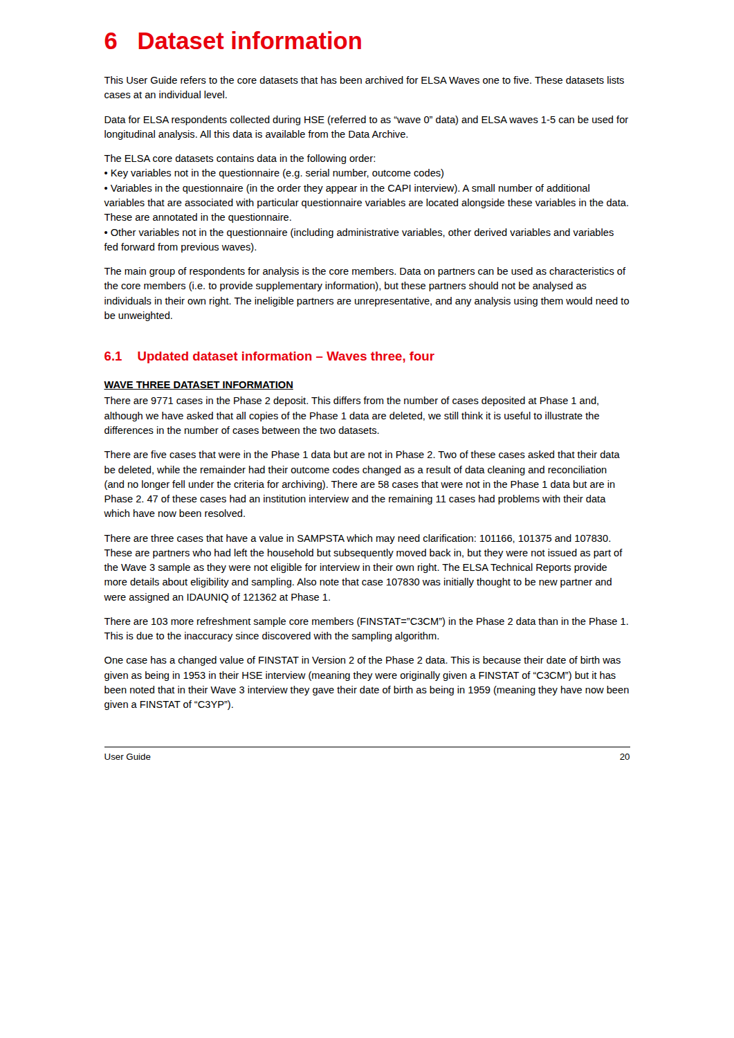6 Dataset information
This User Guide refers to the core datasets that has been archived for ELSA Waves one to five. These datasets lists cases at an individual level.
Data for ELSA respondents collected during HSE (referred to as “wave 0” data) and ELSA waves 1-5 can be used for longitudinal analysis. All this data is available from the Data Archive.
The ELSA core datasets contains data in the following order:
• Key variables not in the questionnaire (e.g. serial number, outcome codes)
• Variables in the questionnaire (in the order they appear in the CAPI interview). A small number of additional variables that are associated with particular questionnaire variables are located alongside these variables in the data. These are annotated in the questionnaire.
• Other variables not in the questionnaire (including administrative variables, other derived variables and variables fed forward from previous waves).
The main group of respondents for analysis is the core members. Data on partners can be used as characteristics of the core members (i.e. to provide supplementary information), but these partners should not be analysed as individuals in their own right. The ineligible partners are unrepresentative, and any analysis using them would need to be unweighted.
6.1 Updated dataset information – Waves three, four
WAVE THREE DATASET INFORMATION
There are 9771 cases in the Phase 2 deposit. This differs from the number of cases deposited at Phase 1 and, although we have asked that all copies of the Phase 1 data are deleted, we still think it is useful to illustrate the differences in the number of cases between the two datasets.
There are five cases that were in the Phase 1 data but are not in Phase 2. Two of these cases asked that their data be deleted, while the remainder had their outcome codes changed as a result of data cleaning and reconciliation (and no longer fell under the criteria for archiving). There are 58 cases that were not in the Phase 1 data but are in Phase 2. 47 of these cases had an institution interview and the remaining 11 cases had problems with their data which have now been resolved.
There are three cases that have a value in SAMPSTA which may need clarification: 101166, 101375 and 107830. These are partners who had left the household but subsequently moved back in, but they were not issued as part of the Wave 3 sample as they were not eligible for interview in their own right. The ELSA Technical Reports provide more details about eligibility and sampling. Also note that case 107830 was initially thought to be new partner and were assigned an IDAUNIQ of 121362 at Phase 1.
There are 103 more refreshment sample core members (FINSTAT=”C3CM”) in the Phase 2 data than in the Phase 1. This is due to the inaccuracy since discovered with the sampling algorithm.
One case has a changed value of FINSTAT in Version 2 of the Phase 2 data. This is because their date of birth was given as being in 1953 in their HSE interview (meaning they were originally given a FINSTAT of “C3CM”) but it has been noted that in their Wave 3 interview they gave their date of birth as being in 1959 (meaning they have now been given a FINSTAT of “C3YP”).
User Guide 20